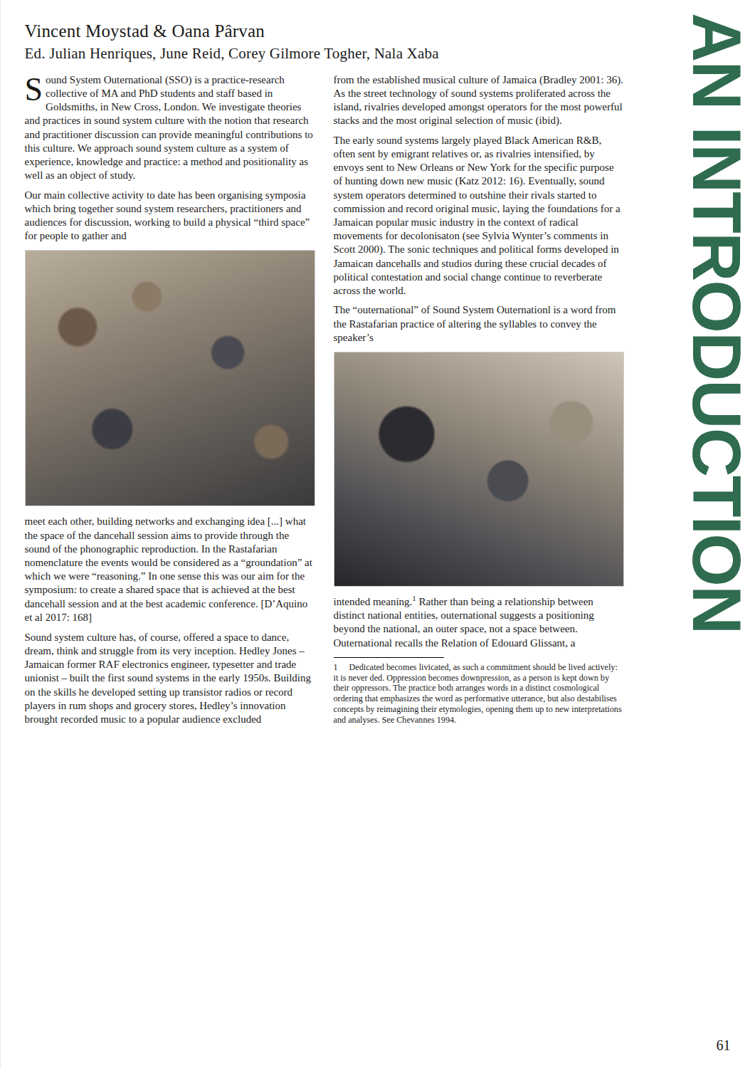AN INTRODUCTION
Vincent Moystad & Oana Pârvan
Ed. Julian Henriques, June Reid, Corey Gilmore Togher, Nala Xaba
Sound System Outernational (SSO) is a practice-research collective of MA and PhD students and staff based in Goldsmiths, in New Cross, London. We investigate theories and practices in sound system culture with the notion that research and practitioner discussion can provide meaningful contributions to this culture. We approach sound system culture as a system of experience, knowledge and practice: a method and positionality as well as an object of study.
Our main collective activity to date has been organising symposia which bring together sound system researchers, practitioners and audiences for discussion, working to build a physical “third space” for people to gather and
meet each other, building networks and exchanging idea [...] what the space of the dancehall session aims to provide through the sound of the phonographic reproduction. In the Rastafarian nomenclature the events would be considered as a “groundation” at which we were “reasoning.” In one sense this was our aim for the symposium: to create a shared space that is achieved at the best dancehall session and at the best academic conference. [D’Aquino et al 2017: 168]
Sound system culture has, of course, offered a space to dance, dream, think and struggle from its very inception. Hedley Jones – Jamaican former RAF electronics engineer, typesetter and trade unionist – built the first sound systems in the early 1950s. Building on the skills he developed setting up transistor radios or record players in rum shops and grocery stores, Hedley’s innovation brought recorded music to a popular audience excluded
from the established musical culture of Jamaica (Bradley 2001: 36). As the street technology of sound systems proliferated across the island, rivalries developed amongst operators for the most powerful stacks and the most original selection of music (ibid).
The early sound systems largely played Black American R&B, often sent by emigrant relatives or, as rivalries intensified, by envoys sent to New Orleans or New York for the specific purpose of hunting down new music (Katz 2012: 16). Eventually, sound system operators determined to outshine their rivals started to commission and record original music, laying the foundations for a Jamaican popular music industry in the context of radical movements for decolonisaton (see Sylvia Wynter’s comments in Scott 2000). The sonic techniques and political forms developed in Jamaican dancehalls and studios during these crucial decades of political contestation and social change continue to reverberate across the world.
The “outernational” of Sound System Outernationl is a word from the Rastafarian practice of altering the syllables to convey the speaker’s
intended meaning.1 Rather than being a relationship between distinct national entities, outernational suggests a positioning beyond the national, an outer space, not a space between. Outernational recalls the Relation of Edouard Glissant, a
1 Dedicated becomes livicated, as such a commitment should be lived actively: it is never ded. Oppression becomes downpression, as a person is kept down by their oppressors. The practice both arranges words in a distinct cosmological ordering that emphasizes the word as performative utterance, but also destabilises concepts by reimagining their etymologies, opening them up to new interpretations and analyses. See Chevannes 1994.
61